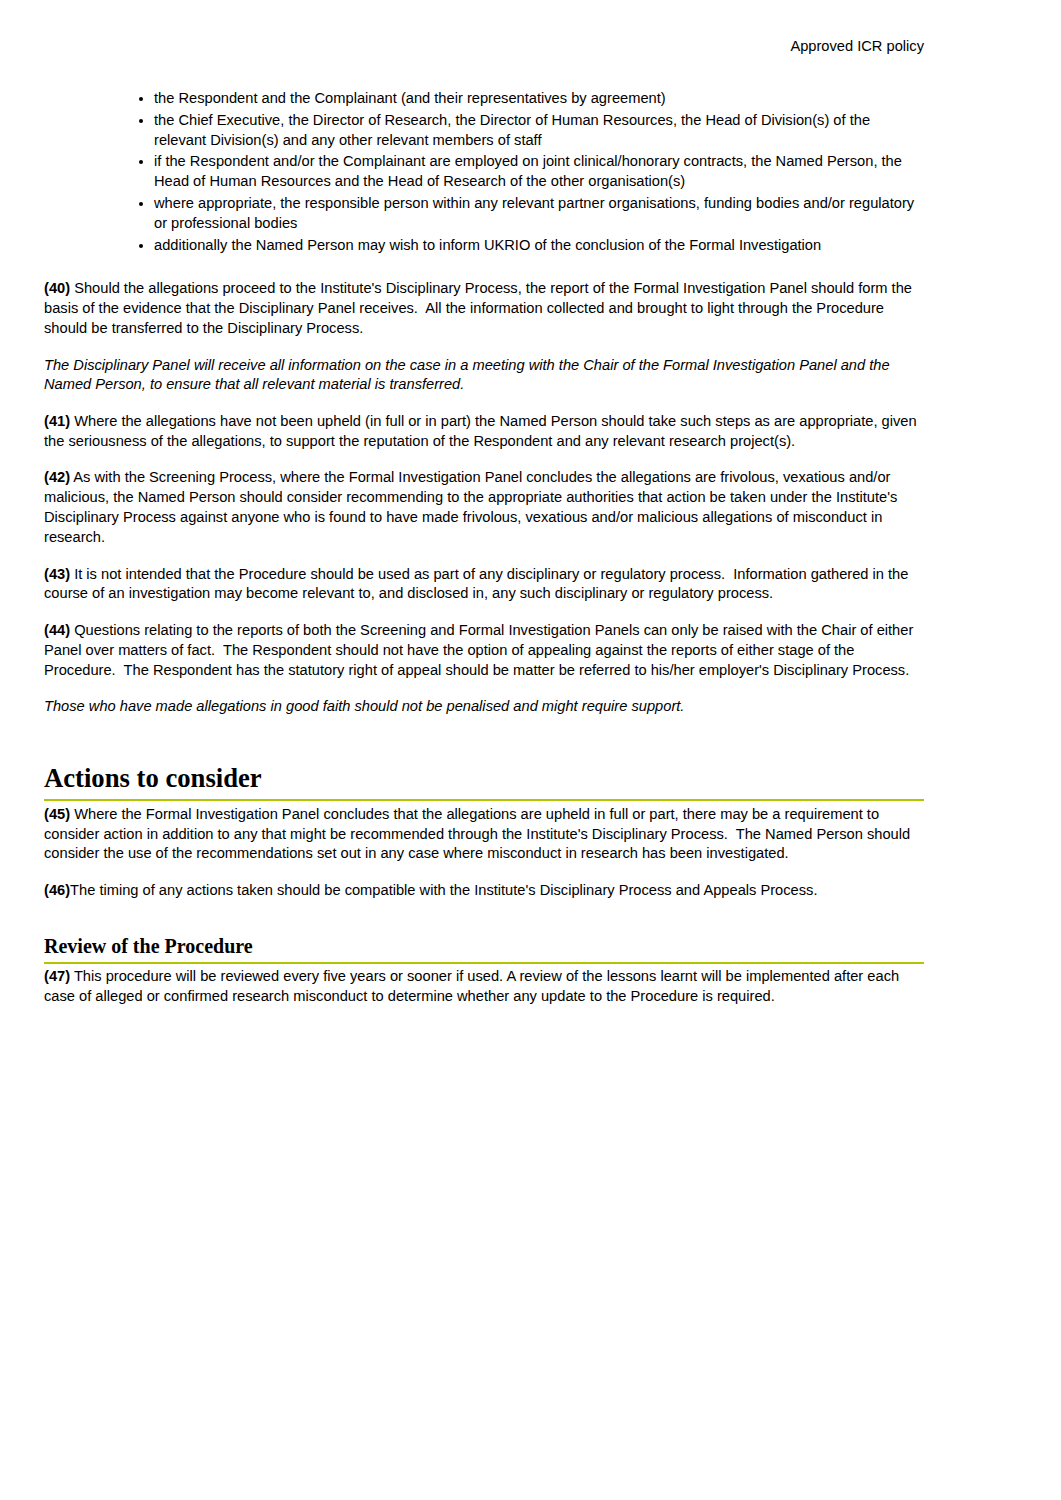Approved ICR policy
the Respondent and the Complainant (and their representatives by agreement)
the Chief Executive, the Director of Research, the Director of Human Resources, the Head of Division(s) of the relevant Division(s) and any other relevant members of staff
if the Respondent and/or the Complainant are employed on joint clinical/honorary contracts, the Named Person, the Head of Human Resources and the Head of Research of the other organisation(s)
where appropriate, the responsible person within any relevant partner organisations, funding bodies and/or regulatory or professional bodies
additionally the Named Person may wish to inform UKRIO of the conclusion of the Formal Investigation
(40) Should the allegations proceed to the Institute's Disciplinary Process, the report of the Formal Investigation Panel should form the basis of the evidence that the Disciplinary Panel receives. All the information collected and brought to light through the Procedure should be transferred to the Disciplinary Process.
The Disciplinary Panel will receive all information on the case in a meeting with the Chair of the Formal Investigation Panel and the Named Person, to ensure that all relevant material is transferred.
(41) Where the allegations have not been upheld (in full or in part) the Named Person should take such steps as are appropriate, given the seriousness of the allegations, to support the reputation of the Respondent and any relevant research project(s).
(42) As with the Screening Process, where the Formal Investigation Panel concludes the allegations are frivolous, vexatious and/or malicious, the Named Person should consider recommending to the appropriate authorities that action be taken under the Institute's Disciplinary Process against anyone who is found to have made frivolous, vexatious and/or malicious allegations of misconduct in research.
(43) It is not intended that the Procedure should be used as part of any disciplinary or regulatory process. Information gathered in the course of an investigation may become relevant to, and disclosed in, any such disciplinary or regulatory process.
(44) Questions relating to the reports of both the Screening and Formal Investigation Panels can only be raised with the Chair of either Panel over matters of fact. The Respondent should not have the option of appealing against the reports of either stage of the Procedure. The Respondent has the statutory right of appeal should be matter be referred to his/her employer's Disciplinary Process.
Those who have made allegations in good faith should not be penalised and might require support.
Actions to consider
(45) Where the Formal Investigation Panel concludes that the allegations are upheld in full or part, there may be a requirement to consider action in addition to any that might be recommended through the Institute's Disciplinary Process. The Named Person should consider the use of the recommendations set out in any case where misconduct in research has been investigated.
(46) The timing of any actions taken should be compatible with the Institute's Disciplinary Process and Appeals Process.
Review of the Procedure
(47) This procedure will be reviewed every five years or sooner if used. A review of the lessons learnt will be implemented after each case of alleged or confirmed research misconduct to determine whether any update to the Procedure is required.